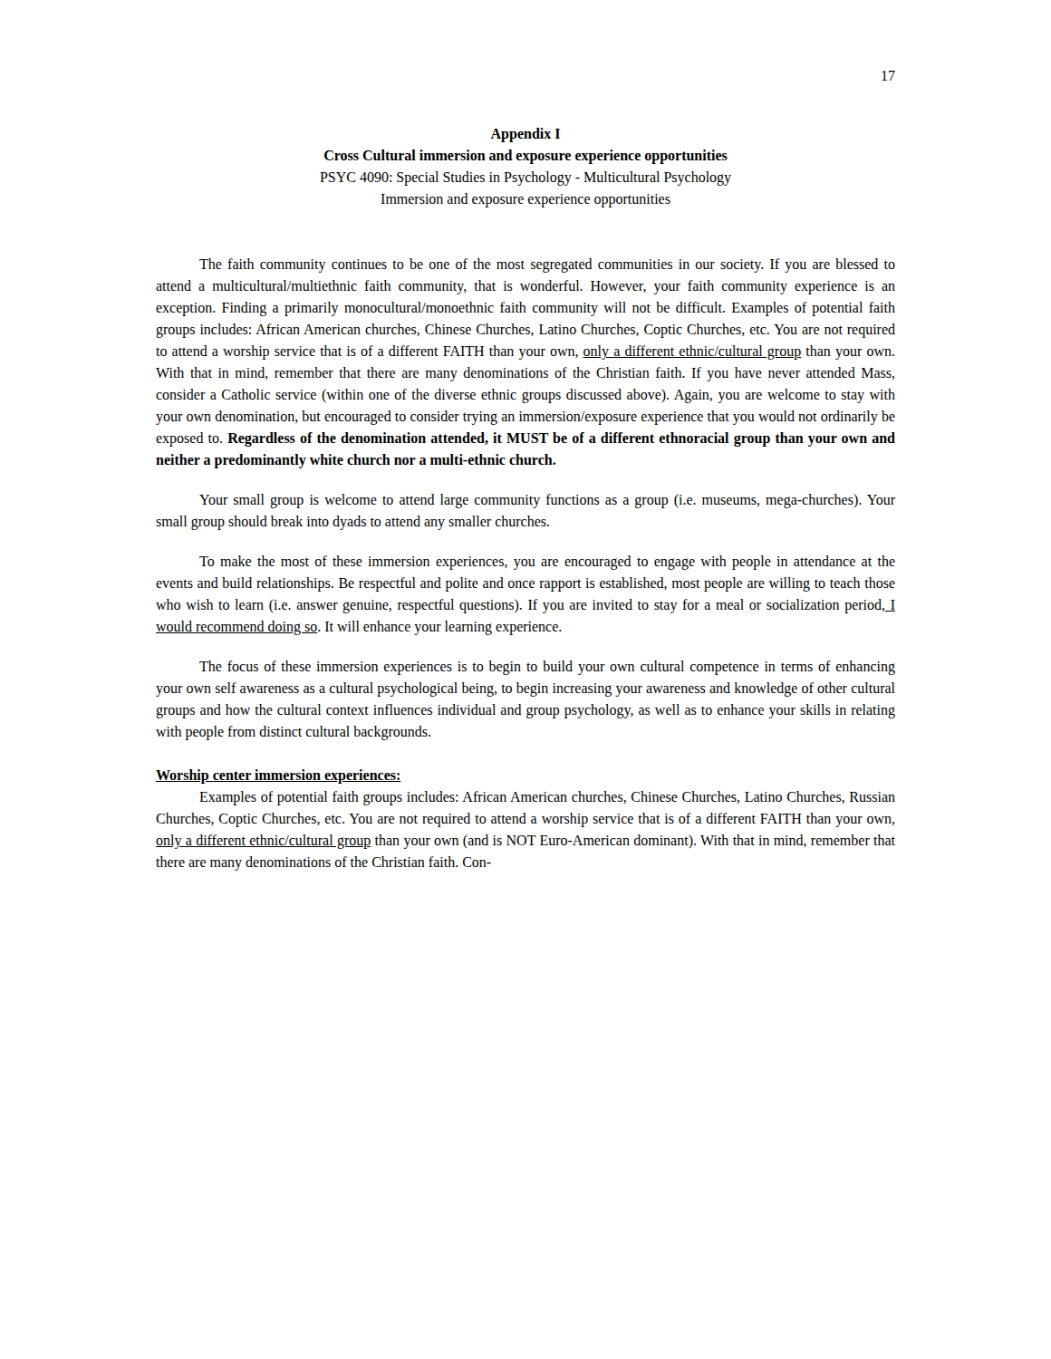17
Appendix I
Cross Cultural immersion and exposure experience opportunities
PSYC 4090: Special Studies in Psychology - Multicultural Psychology
Immersion and exposure experience opportunities
The faith community continues to be one of the most segregated communities in our society. If you are blessed to attend a multicultural/multiethnic faith community, that is wonderful. However, your faith community experience is an exception. Finding a primarily monocultural/monoethnic faith community will not be difficult. Examples of potential faith groups includes: African American churches, Chinese Churches, Latino Churches, Coptic Churches, etc. You are not required to attend a worship service that is of a different FAITH than your own, only a different ethnic/cultural group than your own. With that in mind, remember that there are many denominations of the Christian faith. If you have never attended Mass, consider a Catholic service (within one of the diverse ethnic groups discussed above). Again, you are welcome to stay with your own denomination, but encouraged to consider trying an immersion/exposure experience that you would not ordinarily be exposed to. Regardless of the denomination attended, it MUST be of a different ethnoracial group than your own and neither a predominantly white church nor a multi-ethnic church.
Your small group is welcome to attend large community functions as a group (i.e. museums, mega-churches). Your small group should break into dyads to attend any smaller churches.
To make the most of these immersion experiences, you are encouraged to engage with people in attendance at the events and build relationships. Be respectful and polite and once rapport is established, most people are willing to teach those who wish to learn (i.e. answer genuine, respectful questions). If you are invited to stay for a meal or socialization period, I would recommend doing so. It will enhance your learning experience.
The focus of these immersion experiences is to begin to build your own cultural competence in terms of enhancing your own self awareness as a cultural psychological being, to begin increasing your awareness and knowledge of other cultural groups and how the cultural context influences individual and group psychology, as well as to enhance your skills in relating with people from distinct cultural backgrounds.
Worship center immersion experiences:
Examples of potential faith groups includes: African American churches, Chinese Churches, Latino Churches, Russian Churches, Coptic Churches, etc. You are not required to attend a worship service that is of a different FAITH than your own, only a different ethnic/cultural group than your own (and is NOT Euro-American dominant). With that in mind, remember that there are many denominations of the Christian faith. Con-